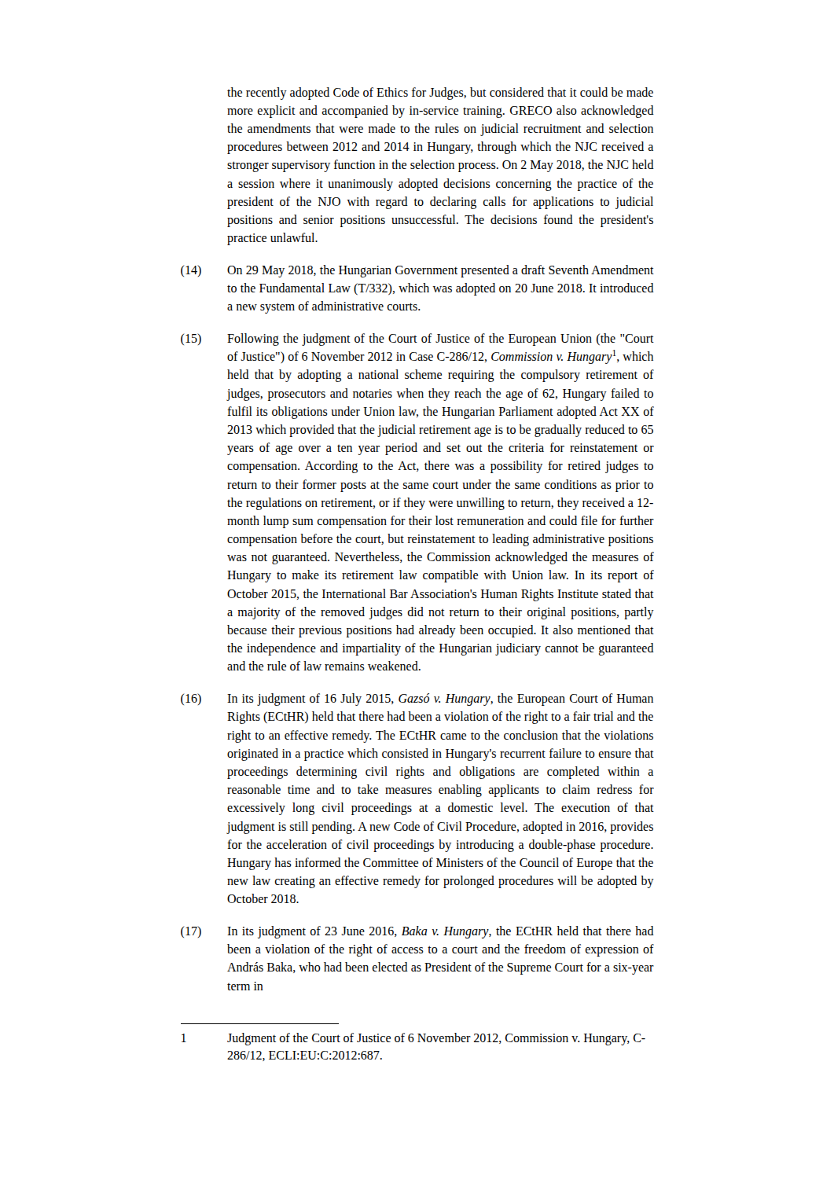the recently adopted Code of Ethics for Judges, but considered that it could be made more explicit and accompanied by in-service training. GRECO also acknowledged the amendments that were made to the rules on judicial recruitment and selection procedures between 2012 and 2014 in Hungary, through which the NJC received a stronger supervisory function in the selection process. On 2 May 2018, the NJC held a session where it unanimously adopted decisions concerning the practice of the president of the NJO with regard to declaring calls for applications to judicial positions and senior positions unsuccessful. The decisions found the president's practice unlawful.
(14)
On 29 May 2018, the Hungarian Government presented a draft Seventh Amendment to the Fundamental Law (T/332), which was adopted on 20 June 2018. It introduced a new system of administrative courts.
(15)
Following the judgment of the Court of Justice of the European Union (the "Court of Justice") of 6 November 2012 in Case C-286/12, Commission v. Hungary1, which held that by adopting a national scheme requiring the compulsory retirement of judges, prosecutors and notaries when they reach the age of 62, Hungary failed to fulfil its obligations under Union law, the Hungarian Parliament adopted Act XX of 2013 which provided that the judicial retirement age is to be gradually reduced to 65 years of age over a ten year period and set out the criteria for reinstatement or compensation. According to the Act, there was a possibility for retired judges to return to their former posts at the same court under the same conditions as prior to the regulations on retirement, or if they were unwilling to return, they received a 12-month lump sum compensation for their lost remuneration and could file for further compensation before the court, but reinstatement to leading administrative positions was not guaranteed. Nevertheless, the Commission acknowledged the measures of Hungary to make its retirement law compatible with Union law. In its report of October 2015, the International Bar Association's Human Rights Institute stated that a majority of the removed judges did not return to their original positions, partly because their previous positions had already been occupied. It also mentioned that the independence and impartiality of the Hungarian judiciary cannot be guaranteed and the rule of law remains weakened.
(16)
In its judgment of 16 July 2015, Gazsó v. Hungary, the European Court of Human Rights (ECtHR) held that there had been a violation of the right to a fair trial and the right to an effective remedy. The ECtHR came to the conclusion that the violations originated in a practice which consisted in Hungary's recurrent failure to ensure that proceedings determining civil rights and obligations are completed within a reasonable time and to take measures enabling applicants to claim redress for excessively long civil proceedings at a domestic level. The execution of that judgment is still pending. A new Code of Civil Procedure, adopted in 2016, provides for the acceleration of civil proceedings by introducing a double-phase procedure. Hungary has informed the Committee of Ministers of the Council of Europe that the new law creating an effective remedy for prolonged procedures will be adopted by October 2018.
(17)
In its judgment of 23 June 2016, Baka v. Hungary, the ECtHR held that there had been a violation of the right of access to a court and the freedom of expression of András Baka, who had been elected as President of the Supreme Court for a six-year term in
1
Judgment of the Court of Justice of 6 November 2012, Commission v. Hungary, C-286/12, ECLI:EU:C:2012:687.